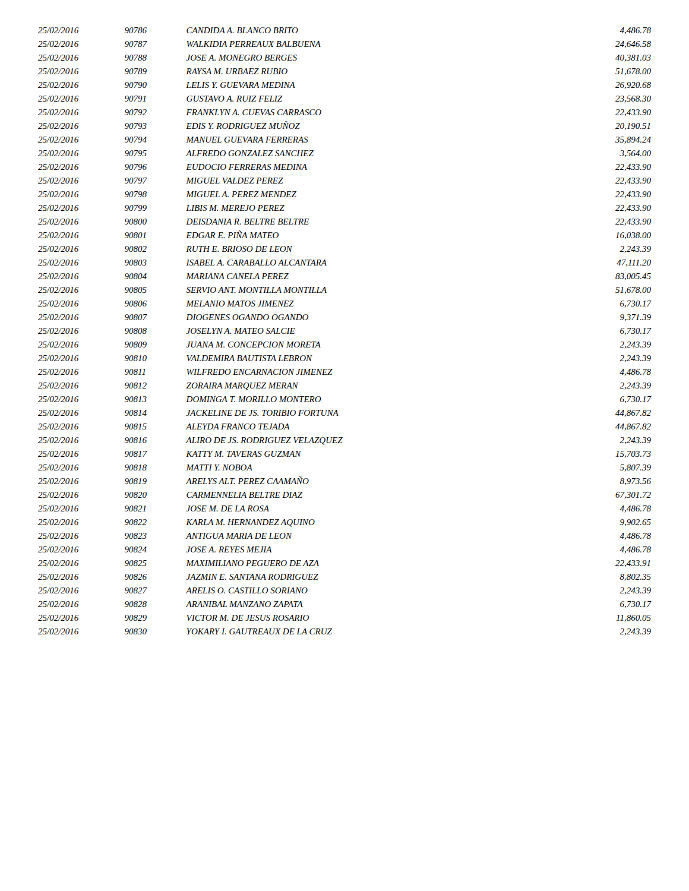| 25/02/2016 | 90786 | CANDIDA A. BLANCO BRITO | 4,486.78 |
| 25/02/2016 | 90787 | WALKIDIA PERREAUX BALBUENA | 24,646.58 |
| 25/02/2016 | 90788 | JOSE A. MONEGRO BERGES | 40,381.03 |
| 25/02/2016 | 90789 | RAYSA M. URBAEZ RUBIO | 51,678.00 |
| 25/02/2016 | 90790 | LELIS Y. GUEVARA MEDINA | 26,920.68 |
| 25/02/2016 | 90791 | GUSTAVO A. RUIZ FELIZ | 23,568.30 |
| 25/02/2016 | 90792 | FRANKLYN A. CUEVAS CARRASCO | 22,433.90 |
| 25/02/2016 | 90793 | EDIS Y. RODRIGUEZ MUÑOZ | 20,190.51 |
| 25/02/2016 | 90794 | MANUEL GUEVARA FERRERAS | 35,894.24 |
| 25/02/2016 | 90795 | ALFREDO GONZALEZ SANCHEZ | 3,564.00 |
| 25/02/2016 | 90796 | EUDOCIO FERRERAS MEDINA | 22,433.90 |
| 25/02/2016 | 90797 | MIGUEL VALDEZ PEREZ | 22,433.90 |
| 25/02/2016 | 90798 | MIGUEL A. PEREZ MENDEZ | 22,433.90 |
| 25/02/2016 | 90799 | LIBIS M. MEREJO PEREZ | 22,433.90 |
| 25/02/2016 | 90800 | DEISDANIA R. BELTRE BELTRE | 22,433.90 |
| 25/02/2016 | 90801 | EDGAR E. PIÑA MATEO | 16,038.00 |
| 25/02/2016 | 90802 | RUTH E. BRIOSO DE LEON | 2,243.39 |
| 25/02/2016 | 90803 | ISABEL A. CARABALLO ALCANTARA | 47,111.20 |
| 25/02/2016 | 90804 | MARIANA CANELA PEREZ | 83,005.45 |
| 25/02/2016 | 90805 | SERVIO ANT. MONTILLA MONTILLA | 51,678.00 |
| 25/02/2016 | 90806 | MELANIO MATOS JIMENEZ | 6,730.17 |
| 25/02/2016 | 90807 | DIOGENES OGANDO OGANDO | 9,371.39 |
| 25/02/2016 | 90808 | JOSELYN A. MATEO SALCIE | 6,730.17 |
| 25/02/2016 | 90809 | JUANA M. CONCEPCION MORETA | 2,243.39 |
| 25/02/2016 | 90810 | VALDEMIRA BAUTISTA LEBRON | 2,243.39 |
| 25/02/2016 | 90811 | WILFREDO ENCARNACION JIMENEZ | 4,486.78 |
| 25/02/2016 | 90812 | ZORAIRA MARQUEZ MERAN | 2,243.39 |
| 25/02/2016 | 90813 | DOMINGA T. MORILLO MONTERO | 6,730.17 |
| 25/02/2016 | 90814 | JACKELINE DE JS. TORIBIO FORTUNA | 44,867.82 |
| 25/02/2016 | 90815 | ALEYDA FRANCO TEJADA | 44,867.82 |
| 25/02/2016 | 90816 | ALIRO DE JS. RODRIGUEZ VELAZQUEZ | 2,243.39 |
| 25/02/2016 | 90817 | KATTY M. TAVERAS GUZMAN | 15,703.73 |
| 25/02/2016 | 90818 | MATTI Y. NOBOA | 5,807.39 |
| 25/02/2016 | 90819 | ARELYS ALT. PEREZ CAAMAÑO | 8,973.56 |
| 25/02/2016 | 90820 | CARMENNELIA BELTRE DIAZ | 67,301.72 |
| 25/02/2016 | 90821 | JOSE M. DE LA ROSA | 4,486.78 |
| 25/02/2016 | 90822 | KARLA M. HERNANDEZ AQUINO | 9,902.65 |
| 25/02/2016 | 90823 | ANTIGUA MARIA DE LEON | 4,486.78 |
| 25/02/2016 | 90824 | JOSE A. REYES MEJIA | 4,486.78 |
| 25/02/2016 | 90825 | MAXIMILIANO PEGUERO DE AZA | 22,433.91 |
| 25/02/2016 | 90826 | JAZMIN E. SANTANA RODRIGUEZ | 8,802.35 |
| 25/02/2016 | 90827 | ARELIS O. CASTILLO SORIANO | 2,243.39 |
| 25/02/2016 | 90828 | ARANIBAL MANZANO ZAPATA | 6,730.17 |
| 25/02/2016 | 90829 | VICTOR M. DE JESUS ROSARIO | 11,860.05 |
| 25/02/2016 | 90830 | YOKARY I. GAUTREAUX DE LA CRUZ | 2,243.39 |